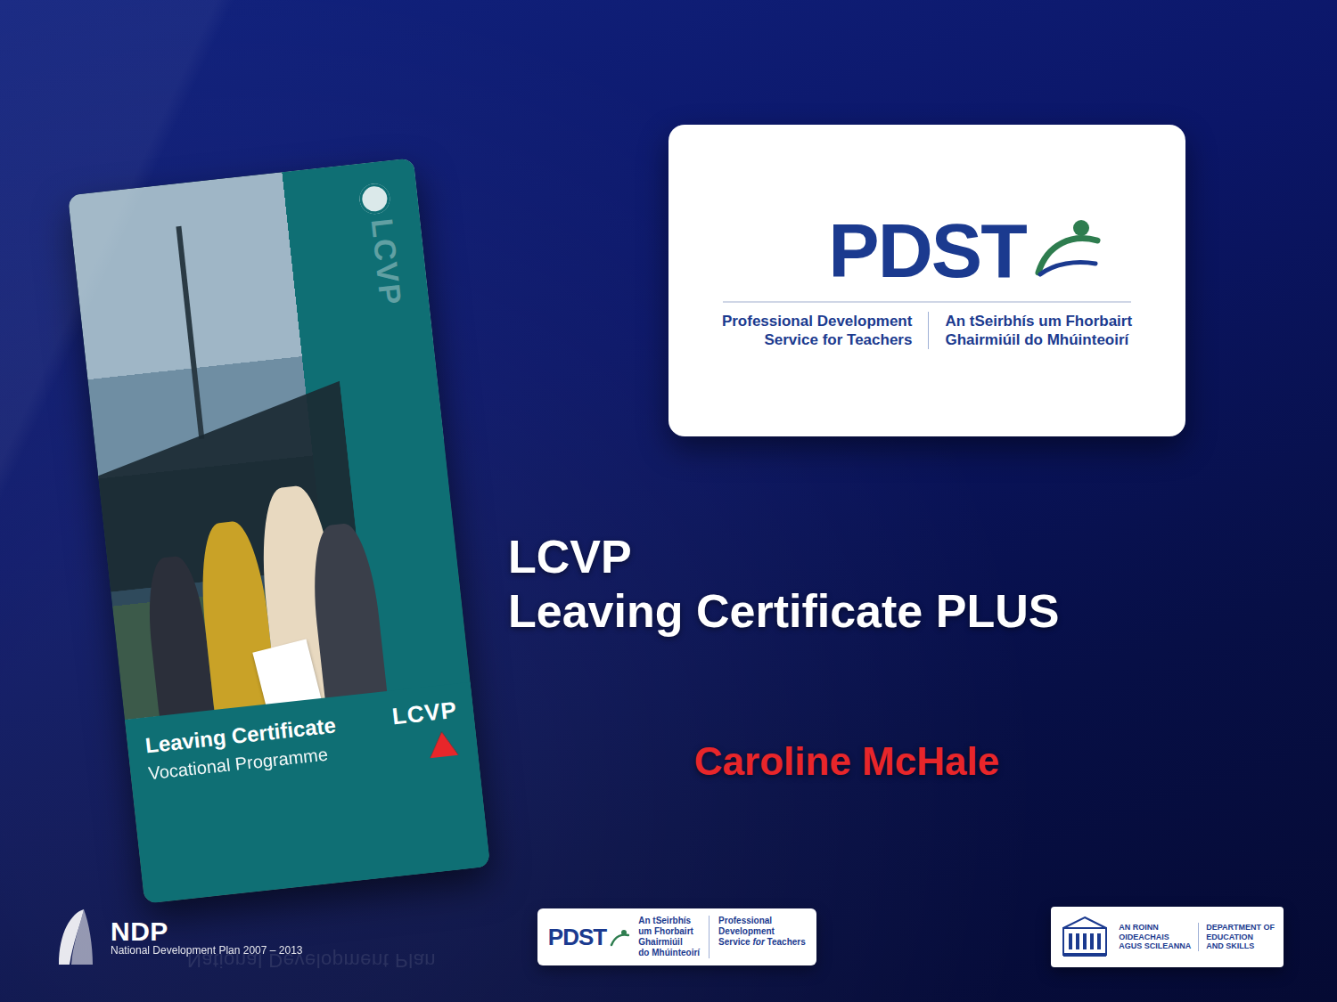LCVP
LCVP
Leaving Certificate
Vocational Programme
PDST
Professional Development
Service for Teachers
An tSeirbhís um Fhorbairt
Ghairmiúil do Mhúinteoirí
LCVP
Leaving Certificate PLUS
Caroline McHale
National Development Plan
NDP
National Development Plan 2007 – 2013
PDST
An tSeirbhís
um Fhorbairt
Ghairmiúil
do Mhúinteoirí
Professional
Development
Service for Teachers
AN ROINN
OIDEACHAIS
AGUS SCILEANNA
DEPARTMENT OF
EDUCATION
AND SKILLS